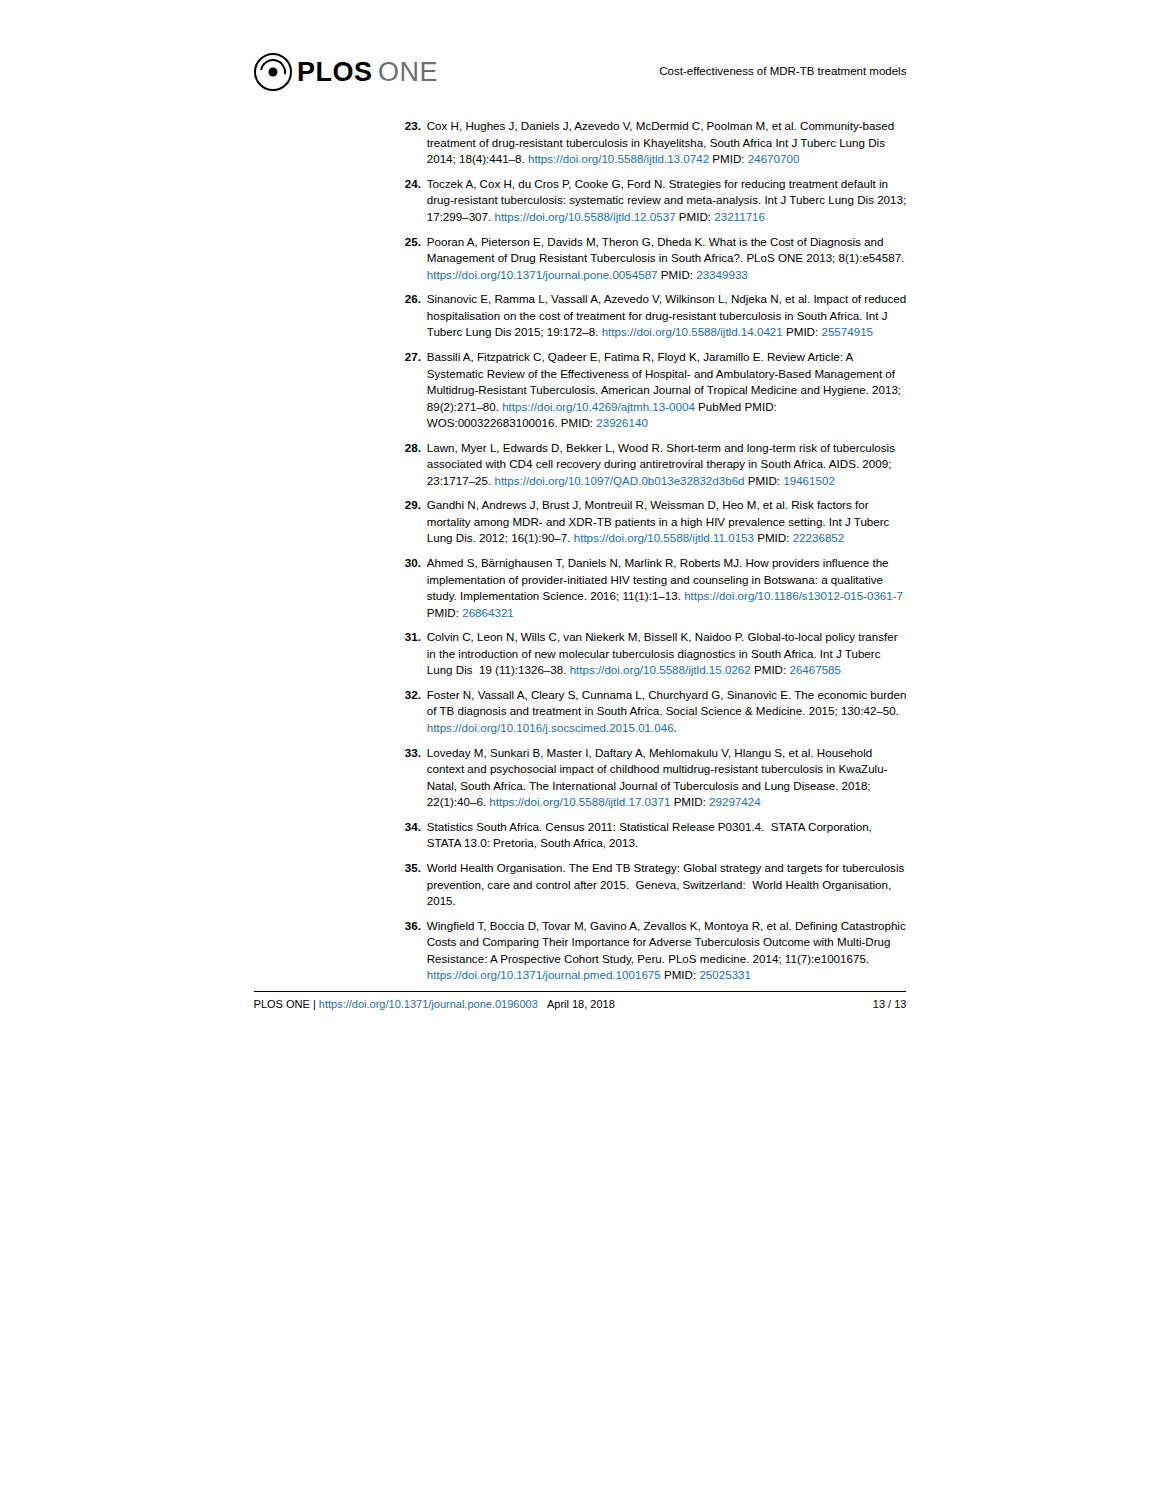PLOS ONE
Cost-effectiveness of MDR-TB treatment models
23. Cox H, Hughes J, Daniels J, Azevedo V, McDermid C, Poolman M, et al. Community-based treatment of drug-resistant tuberculosis in Khayelitsha, South Africa Int J Tuberc Lung Dis 2014; 18(4):441–8. https://doi.org/10.5588/ijtld.13.0742 PMID: 24670700
24. Toczek A, Cox H, du Cros P, Cooke G, Ford N. Strategies for reducing treatment default in drug-resistant tuberculosis: systematic review and meta-analysis. Int J Tuberc Lung Dis 2013; 17:299–307. https://doi.org/10.5588/ijtld.12.0537 PMID: 23211716
25. Pooran A, Pieterson E, Davids M, Theron G, Dheda K. What is the Cost of Diagnosis and Management of Drug Resistant Tuberculosis in South Africa?. PLoS ONE 2013; 8(1):e54587. https://doi.org/10.1371/journal.pone.0054587 PMID: 23349933
26. Sinanovic E, Ramma L, Vassall A, Azevedo V, Wilkinson L, Ndjeka N, et al. Impact of reduced hospitalisation on the cost of treatment for drug-resistant tuberculosis in South Africa. Int J Tuberc Lung Dis 2015; 19:172–8. https://doi.org/10.5588/ijtld.14.0421 PMID: 25574915
27. Bassili A, Fitzpatrick C, Qadeer E, Fatima R, Floyd K, Jaramillo E. Review Article: A Systematic Review of the Effectiveness of Hospital- and Ambulatory-Based Management of Multidrug-Resistant Tuberculosis. American Journal of Tropical Medicine and Hygiene. 2013; 89(2):271–80. https://doi.org/10.4269/ajtmh.13-0004 PubMed PMID: WOS:000322683100016. PMID: 23926140
28. Lawn, Myer L, Edwards D, Bekker L, Wood R. Short-term and long-term risk of tuberculosis associated with CD4 cell recovery during antiretroviral therapy in South Africa. AIDS. 2009; 23:1717–25. https://doi.org/10.1097/QAD.0b013e32832d3b6d PMID: 19461502
29. Gandhi N, Andrews J, Brust J, Montreuil R, Weissman D, Heo M, et al. Risk factors for mortality among MDR- and XDR-TB patients in a high HIV prevalence setting. Int J Tuberc Lung Dis. 2012; 16(1):90–7. https://doi.org/10.5588/ijtld.11.0153 PMID: 22236852
30. Ahmed S, Bärnighausen T, Daniels N, Marlink R, Roberts MJ. How providers influence the implementation of provider-initiated HIV testing and counseling in Botswana: a qualitative study. Implementation Science. 2016; 11(1):1–13. https://doi.org/10.1186/s13012-015-0361-7 PMID: 26864321
31. Colvin C, Leon N, Wills C, van Niekerk M, Bissell K, Naidoo P. Global-to-local policy transfer in the introduction of new molecular tuberculosis diagnostics in South Africa. Int J Tuberc Lung Dis 19 (11):1326–38. https://doi.org/10.5588/ijtld.15.0262 PMID: 26467585
32. Foster N, Vassall A, Cleary S, Cunnama L, Churchyard G, Sinanovic E. The economic burden of TB diagnosis and treatment in South Africa. Social Science & Medicine. 2015; 130:42–50. https://doi.org/10.1016/j.socscimed.2015.01.046.
33. Loveday M, Sunkari B, Master I, Daftary A, Mehlomakulu V, Hlangu S, et al. Household context and psychosocial impact of childhood multidrug-resistant tuberculosis in KwaZulu-Natal, South Africa. The International Journal of Tuberculosis and Lung Disease. 2018; 22(1):40–6. https://doi.org/10.5588/ijtld.17.0371 PMID: 29297424
34. Statistics South Africa. Census 2011: Statistical Release P0301.4. STATA Corporation, STATA 13.0: Pretoria, South Africa, 2013.
35. World Health Organisation. The End TB Strategy: Global strategy and targets for tuberculosis prevention, care and control after 2015. Geneva, Switzerland: World Health Organisation, 2015.
36. Wingfield T, Boccia D, Tovar M, Gavino A, Zevallos K, Montoya R, et al. Defining Catastrophic Costs and Comparing Their Importance for Adverse Tuberculosis Outcome with Multi-Drug Resistance: A Prospective Cohort Study, Peru. PLoS medicine. 2014; 11(7):e1001675. https://doi.org/10.1371/journal.pmed.1001675 PMID: 25025331
PLOS ONE | https://doi.org/10.1371/journal.pone.0196003 April 18, 2018
13 / 13